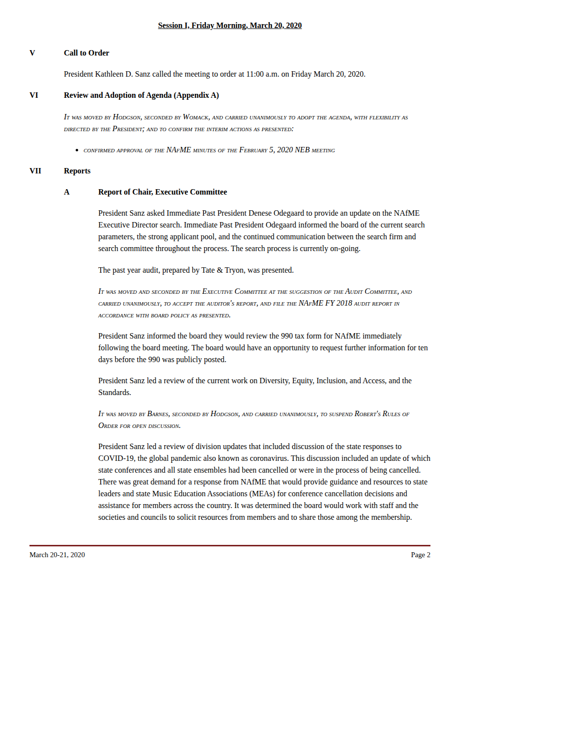Session I, Friday Morning, March 20, 2020
V
Call to Order
President Kathleen D. Sanz called the meeting to order at 11:00 a.m. on Friday March 20, 2020.
VI
Review and Adoption of Agenda (Appendix A)
It was moved by Hodgson, seconded by Womack, and carried unanimously to adopt the agenda, with flexibility as directed by the President; and to confirm the interim actions as presented:
confirmed approval of the NAfME minutes of the February 5, 2020 NEB meeting
VII
Reports
A
Report of Chair, Executive Committee
President Sanz asked Immediate Past President Denese Odegaard to provide an update on the NAfME Executive Director search. Immediate Past President Odegaard informed the board of the current search parameters, the strong applicant pool, and the continued communication between the search firm and search committee throughout the process. The search process is currently on-going.
The past year audit, prepared by Tate & Tryon, was presented.
It was moved and seconded by the Executive Committee at the suggestion of the Audit Committee, and carried unanimously, to accept the auditor's report, and file the NAfME FY 2018 audit report in accordance with board policy as presented.
President Sanz informed the board they would review the 990 tax form for NAfME immediately following the board meeting. The board would have an opportunity to request further information for ten days before the 990 was publicly posted.
President Sanz led a review of the current work on Diversity, Equity, Inclusion, and Access, and the Standards.
It was moved by Barnes, seconded by Hodgson, and carried unanimously, to suspend Robert's Rules of Order for open discussion.
President Sanz led a review of division updates that included discussion of the state responses to COVID-19, the global pandemic also known as coronavirus. This discussion included an update of which state conferences and all state ensembles had been cancelled or were in the process of being cancelled. There was great demand for a response from NAfME that would provide guidance and resources to state leaders and state Music Education Associations (MEAs) for conference cancellation decisions and assistance for members across the country. It was determined the board would work with staff and the societies and councils to solicit resources from members and to share those among the membership.
March 20-21, 2020 Page 2